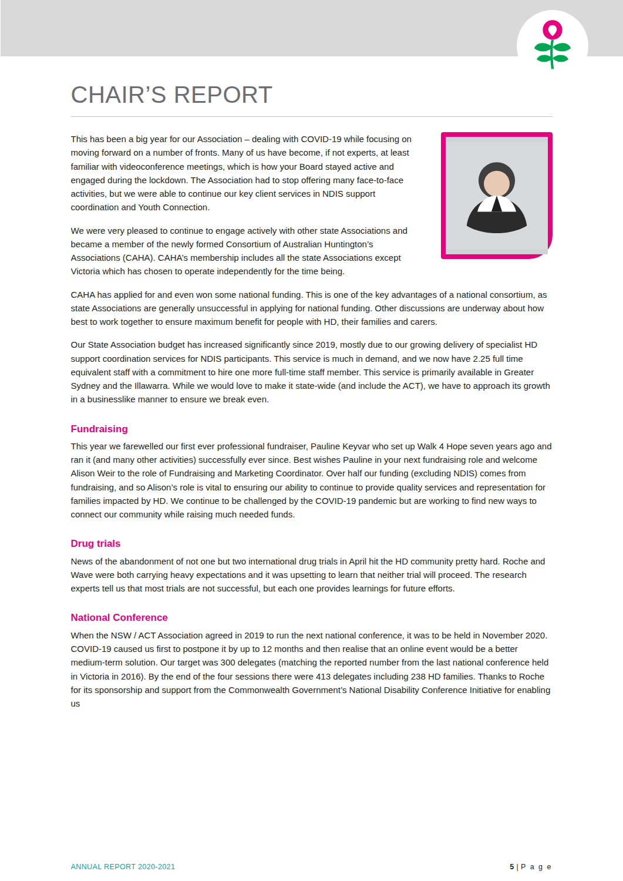CHAIR’S REPORT
This has been a big year for our Association – dealing with COVID-19 while focusing on moving forward on a number of fronts. Many of us have become, if not experts, at least familiar with videoconference meetings, which is how your Board stayed active and engaged during the lockdown. The Association had to stop offering many face-to-face activities, but we were able to continue our key client services in NDIS support coordination and Youth Connection.
We were very pleased to continue to engage actively with other state Associations and became a member of the newly formed Consortium of Australian Huntington’s Associations (CAHA). CAHA’s membership includes all the state Associations except Victoria which has chosen to operate independently for the time being.
CAHA has applied for and even won some national funding. This is one of the key advantages of a national consortium, as state Associations are generally unsuccessful in applying for national funding. Other discussions are underway about how best to work together to ensure maximum benefit for people with HD, their families and carers.
Our State Association budget has increased significantly since 2019, mostly due to our growing delivery of specialist HD support coordination services for NDIS participants. This service is much in demand, and we now have 2.25 full time equivalent staff with a commitment to hire one more full-time staff member. This service is primarily available in Greater Sydney and the Illawarra. While we would love to make it state-wide (and include the ACT), we have to approach its growth in a businesslike manner to ensure we break even.
Fundraising
This year we farewelled our first ever professional fundraiser, Pauline Keyvar who set up Walk 4 Hope seven years ago and ran it (and many other activities) successfully ever since. Best wishes Pauline in your next fundraising role and welcome Alison Weir to the role of Fundraising and Marketing Coordinator. Over half our funding (excluding NDIS) comes from fundraising, and so Alison’s role is vital to ensuring our ability to continue to provide quality services and representation for families impacted by HD. We continue to be challenged by the COVID-19 pandemic but are working to find new ways to connect our community while raising much needed funds.
Drug trials
News of the abandonment of not one but two international drug trials in April hit the HD community pretty hard. Roche and Wave were both carrying heavy expectations and it was upsetting to learn that neither trial will proceed. The research experts tell us that most trials are not successful, but each one provides learnings for future efforts.
National Conference
When the NSW / ACT Association agreed in 2019 to run the next national conference, it was to be held in November 2020. COVID-19 caused us first to postpone it by up to 12 months and then realise that an online event would be a better medium-term solution. Our target was 300 delegates (matching the reported number from the last national conference held in Victoria in 2016). By the end of the four sessions there were 413 delegates including 238 HD families. Thanks to Roche for its sponsorship and support from the Commonwealth Government’s National Disability Conference Initiative for enabling us
ANNUAL REPORT 2020-2021
5 | P a g e